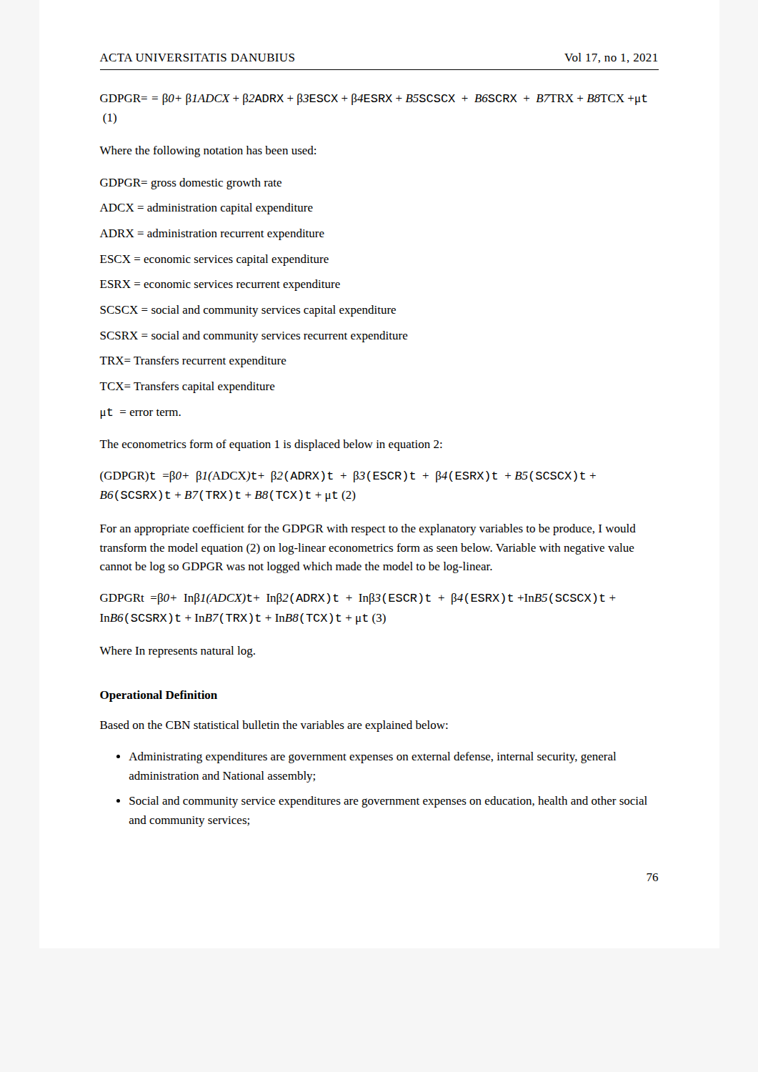Acta Universitatis Danubius Vol 17, no 1, 2021
GDPGR= = β0+ β1ADCX + β2 ADRX + β3 ESCX + β4 ESRX + B5 SCSCX + B6 SCRX + B7 TRX + B8 TCX +μt (1)
Where the following notation has been used:
GDPGR= gross domestic growth rate
ADCX = administration capital expenditure
ADRX = administration recurrent expenditure
ESCX = economic services capital expenditure
ESRX = economic services recurrent expenditure
SCSCX = social and community services capital expenditure
SCSRX = social and community services recurrent expenditure
TRX= Transfers recurrent expenditure
TCX= Transfers capital expenditure
μt = error term.
The econometrics form of equation 1 is displaced below in equation 2:
(GDPGR)t =β0+ β1(ADCX) t+ β2(ADRX)t + β3(ESCR)t + β4(ESRX)t + B5(SCSCX)t + B6(SCSRX)t + B7(TRX)t + B8(TCX)t + μt (2)
For an appropriate coefficient for the GDPGR with respect to the explanatory variables to be produce, I would transform the model equation (2) on log-linear econometrics form as seen below. Variable with negative value cannot be log so GDPGR was not logged which made the model to be log-linear.
GDPGRt =β0+ Inβ1(ADCX) t+ Inβ2(ADRX)t + Inβ3(ESCR)t + β4(ESRX)t +InB5(SCSCX)t + InB6(SCSRX)t + InB7(TRX)t + InB8(TCX)t + μt (3)
Where In represents natural log.
Operational Definition
Based on the CBN statistical bulletin the variables are explained below:
Administrating expenditures are government expenses on external defense, internal security, general administration and National assembly;
Social and community service expenditures are government expenses on education, health and other social and community services;
76